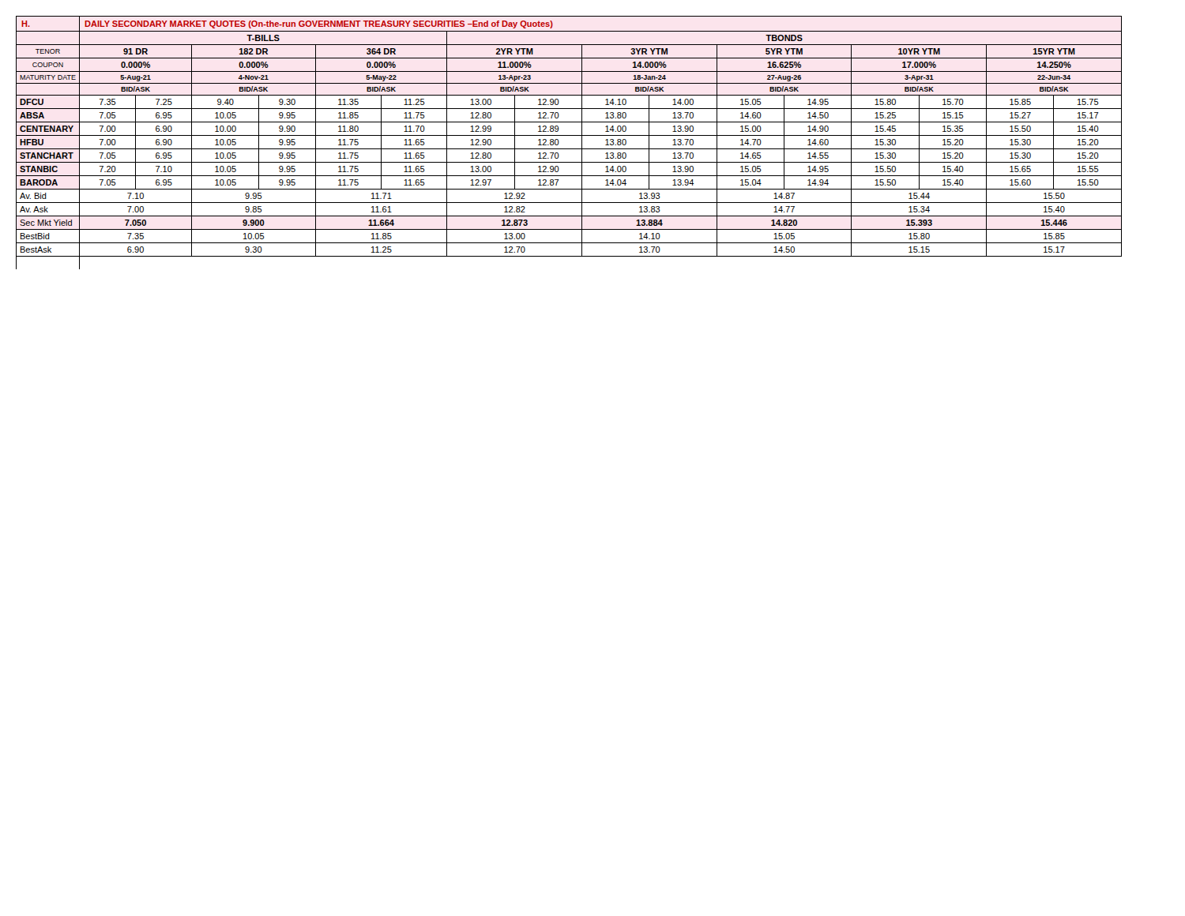| H. | DAILY SECONDARY MARKET QUOTES (On-the-run GOVERNMENT TREASURY SECURITIES –End of Day Quotes) |
| | T-BILLS | TBONDS |
| TENOR | 91 DR | 182 DR | 364 DR | 2YR YTM | 3YR YTM | 5YR YTM | 10YR YTM | 15YR YTM |
| COUPON | 0.000% | 0.000% | 0.000% | 11.000% | 14.000% | 16.625% | 17.000% | 14.250% |
| MATURITY DATE | 5-Aug-21 | 4-Nov-21 | 5-May-22 | 13-Apr-23 | 18-Jan-24 | 27-Aug-26 | 3-Apr-31 | 22-Jun-34 |
| | BID/ASK | BID/ASK | BID/ASK | BID/ASK | BID/ASK | BID/ASK | BID/ASK | BID/ASK |
| DFCU | 7.35 | 7.25 | 9.40 | 9.30 | 11.35 | 11.25 | 13.00 | 12.90 | 14.10 | 14.00 | 15.05 | 14.95 | 15.80 | 15.70 | 15.85 | 15.75 |
| ABSA | 7.05 | 6.95 | 10.05 | 9.95 | 11.85 | 11.75 | 12.80 | 12.70 | 13.80 | 13.70 | 14.60 | 14.50 | 15.25 | 15.15 | 15.27 | 15.17 |
| CENTENARY | 7.00 | 6.90 | 10.00 | 9.90 | 11.80 | 11.70 | 12.99 | 12.89 | 14.00 | 13.90 | 15.00 | 14.90 | 15.45 | 15.35 | 15.50 | 15.40 |
| HFBU | 7.00 | 6.90 | 10.05 | 9.95 | 11.75 | 11.65 | 12.90 | 12.80 | 13.80 | 13.70 | 14.70 | 14.60 | 15.30 | 15.20 | 15.30 | 15.20 |
| STANCHART | 7.05 | 6.95 | 10.05 | 9.95 | 11.75 | 11.65 | 12.80 | 12.70 | 13.80 | 13.70 | 14.65 | 14.55 | 15.30 | 15.20 | 15.30 | 15.20 |
| STANBIC | 7.20 | 7.10 | 10.05 | 9.95 | 11.75 | 11.65 | 13.00 | 12.90 | 14.00 | 13.90 | 15.05 | 14.95 | 15.50 | 15.40 | 15.65 | 15.55 |
| BARODA | 7.05 | 6.95 | 10.05 | 9.95 | 11.75 | 11.65 | 12.97 | 12.87 | 14.04 | 13.94 | 15.04 | 14.94 | 15.50 | 15.40 | 15.60 | 15.50 |
| Av. Bid | 7.10 | 9.95 | 11.71 | 12.92 | 13.93 | 14.87 | 15.44 | 15.50 |
| Av. Ask | 7.00 | 9.85 | 11.61 | 12.82 | 13.83 | 14.77 | 15.34 | 15.40 |
| Sec Mkt Yield | 7.050 | 9.900 | 11.664 | 12.873 | 13.884 | 14.820 | 15.393 | 15.446 |
| BestBid | 7.35 | 10.05 | 11.85 | 13.00 | 14.10 | 15.05 | 15.80 | 15.85 |
| BestAsk | 6.90 | 9.30 | 11.25 | 12.70 | 13.70 | 14.50 | 15.15 | 15.17 |